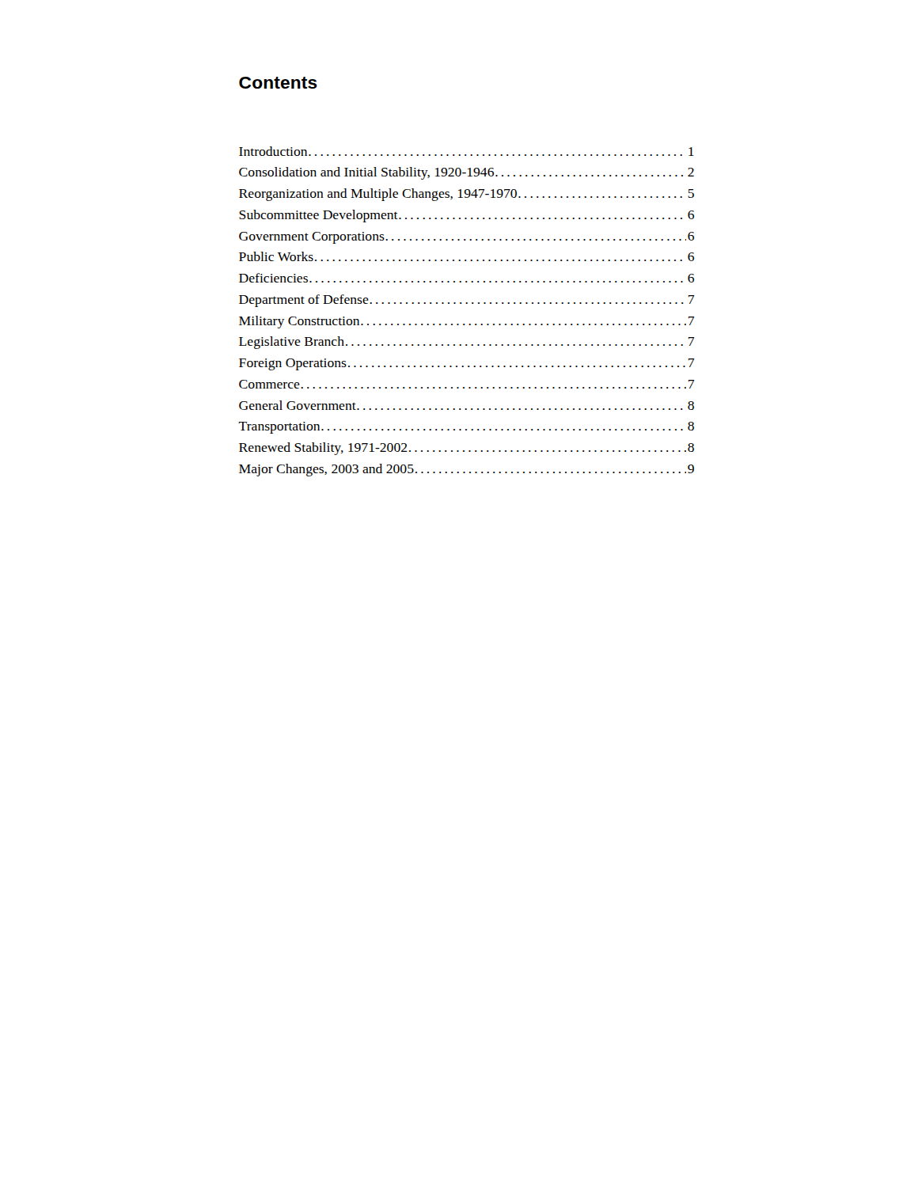Contents
Introduction ..................................................................................................... 1
Consolidation and Initial Stability, 1920-1946 ..................................................................................................... 2
Reorganization and Multiple Changes, 1947-1970 ..................................................................................................... 5
Subcommittee Development ..................................................................................................... 6
Government Corporations ..................................................................................................... 6
Public Works ..................................................................................................... 6
Deficiencies ..................................................................................................... 6
Department of Defense ..................................................................................................... 7
Military Construction ..................................................................................................... 7
Legislative Branch ..................................................................................................... 7
Foreign Operations ..................................................................................................... 7
Commerce ..................................................................................................... 7
General Government ..................................................................................................... 8
Transportation ..................................................................................................... 8
Renewed Stability, 1971-2002 ..................................................................................................... 8
Major Changes, 2003 and 2005 ..................................................................................................... 9